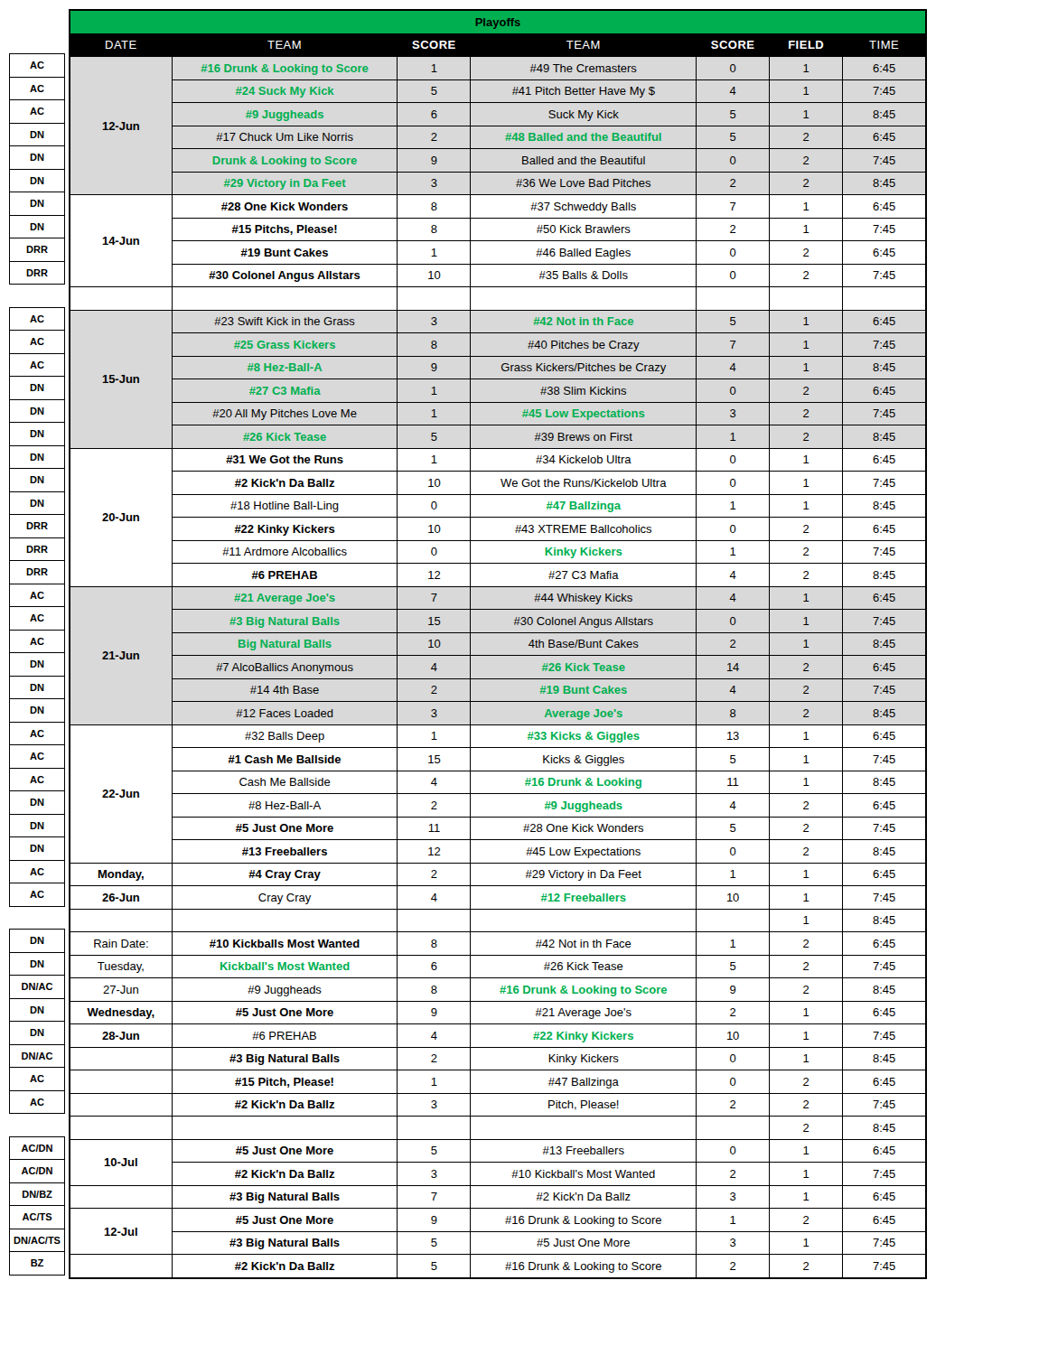| AC |
| AC |
| AC |
| DN |
| DN |
| DN |
| DN |
| DN |
| DRR |
| DRR |
| AC |
| AC |
| AC |
| DN |
| DN |
| DN |
| DN |
| DN |
| DN |
| DRR |
| DRR |
| DRR |
| AC |
| AC |
| AC |
| DN |
| DN |
| DN |
| AC |
| AC |
| AC |
| DN |
| DN |
| DN |
| AC |
| AC |
| DN |
| DN |
| DN/AC |
| DN |
| DN |
| DN/AC |
| AC |
| AC |
| AC/DN |
| AC/DN |
| DN/BZ |
| AC/TS |
| DN/AC/TS |
| BZ |
| Playoffs |
| DATE | TEAM | SCORE | TEAM | SCORE | FIELD | TIME |
| 12-Jun | #16 Drunk & Looking to Score | 1 | #49 The Cremasters | 0 | 1 | 6:45 |
| #24 Suck My Kick | 5 | #41 Pitch Better Have My $ | 4 | 1 | 7:45 |
| #9 Juggheads | 6 | Suck My Kick | 5 | 1 | 8:45 |
| #17 Chuck Um Like Norris | 2 | #48 Balled and the Beautiful | 5 | 2 | 6:45 |
| Drunk & Looking to Score | 9 | Balled and the Beautiful | 0 | 2 | 7:45 |
| #29 Victory in Da Feet | 3 | #36 We Love Bad Pitches | 2 | 2 | 8:45 |
| 14-Jun | #28 One Kick Wonders | 8 | #37 Schweddy Balls | 7 | 1 | 6:45 |
| #15 Pitchs, Please! | 8 | #50 Kick Brawlers | 2 | 1 | 7:45 |
| #19 Bunt Cakes | 1 | #46 Balled Eagles | 0 | 2 | 6:45 |
| #30 Colonel Angus Allstars | 10 | #35 Balls & Dolls | 0 | 2 | 7:45 |
| 15-Jun | #23 Swift Kick in the Grass | 3 | #42 Not in th Face | 5 | 1 | 6:45 |
| #25 Grass Kickers | 8 | #40 Pitches be Crazy | 7 | 1 | 7:45 |
| #8 Hez-Ball-A | 9 | Grass Kickers/Pitches be Crazy | 4 | 1 | 8:45 |
| #27 C3 Mafia | 1 | #38 Slim Kickins | 0 | 2 | 6:45 |
| #20 All My Pitches Love Me | 1 | #45 Low Expectations | 3 | 2 | 7:45 |
| #26 Kick Tease | 5 | #39 Brews on First | 1 | 2 | 8:45 |
| 20-Jun | #31 We Got the Runs | 1 | #34 Kickelob Ultra | 0 | 1 | 6:45 |
| #2 Kick'n Da Ballz | 10 | We Got the Runs/Kickelob Ultra | 0 | 1 | 7:45 |
| #18 Hotline Ball-Ling | 0 | #47 Ballzinga | 1 | 1 | 8:45 |
| #22 Kinky Kickers | 10 | #43 XTREME Ballcoholics | 0 | 2 | 6:45 |
| #11 Ardmore Alcoballics | 0 | Kinky Kickers | 1 | 2 | 7:45 |
| #6 PREHAB | 12 | #27 C3 Mafia | 4 | 2 | 8:45 |
| 21-Jun | #21 Average Joe's | 7 | #44 Whiskey Kicks | 4 | 1 | 6:45 |
| #3 Big Natural Balls | 15 | #30 Colonel Angus Allstars | 0 | 1 | 7:45 |
| Big Natural Balls | 10 | 4th Base/Bunt Cakes | 2 | 1 | 8:45 |
| #7 AlcoBallics Anonymous | 4 | #26 Kick Tease | 14 | 2 | 6:45 |
| #14 4th Base | 2 | #19 Bunt Cakes | 4 | 2 | 7:45 |
| #12 Faces Loaded | 3 | Average Joe's | 8 | 2 | 8:45 |
| 22-Jun | #32 Balls Deep | 1 | #33 Kicks & Giggles | 13 | 1 | 6:45 |
| #1 Cash Me Ballside | 15 | Kicks & Giggles | 5 | 1 | 7:45 |
| Cash Me Ballside | 4 | #16 Drunk & Looking | 11 | 1 | 8:45 |
| #8 Hez-Ball-A | 2 | #9 Juggheads | 4 | 2 | 6:45 |
| #5 Just One More | 11 | #28 One Kick Wonders | 5 | 2 | 7:45 |
| #13 Freeballers | 12 | #45 Low Expectations | 0 | 2 | 8:45 |
| Monday, | #4 Cray Cray | 2 | #29 Victory in Da Feet | 1 | 1 | 6:45 |
| 26-Jun | Cray Cray | 4 | #12 Freeballers | 10 | 1 | 7:45 |
| | | | | | 1 | 8:45 |
| Rain Date: | #10 Kickballs Most Wanted | 8 | #42 Not in th Face | 1 | 2 | 6:45 |
| Tuesday, | Kickball's Most Wanted | 6 | #26 Kick Tease | 5 | 2 | 7:45 |
| 27-Jun | #9 Juggheads | 8 | #16 Drunk & Looking to Score | 9 | 2 | 8:45 |
| Wednesday, | #5 Just One More | 9 | #21 Average Joe's | 2 | 1 | 6:45 |
| 28-Jun | #6 PREHAB | 4 | #22 Kinky Kickers | 10 | 1 | 7:45 |
| | #3 Big Natural Balls | 2 | Kinky Kickers | 0 | 1 | 8:45 |
| | #15 Pitch, Please! | 1 | #47 Ballzinga | 0 | 2 | 6:45 |
| | #2 Kick'n Da Ballz | 3 | Pitch, Please! | 2 | 2 | 7:45 |
| | | | | | 2 | 8:45 |
| 10-Jul | #5 Just One More | 5 | #13 Freeballers | 0 | 1 | 6:45 |
| #2 Kick'n Da Ballz | 3 | #10 Kickball's Most Wanted | 2 | 1 | 7:45 |
| | #3 Big Natural Balls | 7 | #2 Kick'n Da Ballz | 3 | 1 | 6:45 |
| 12-Jul | #5 Just One More | 9 | #16 Drunk & Looking to Score | 1 | 2 | 6:45 |
| #3 Big Natural Balls | 5 | #5 Just One More | 3 | 1 | 7:45 |
| | #2 Kick'n Da Ballz | 5 | #16 Drunk & Looking to Score | 2 | 2 | 7:45 |